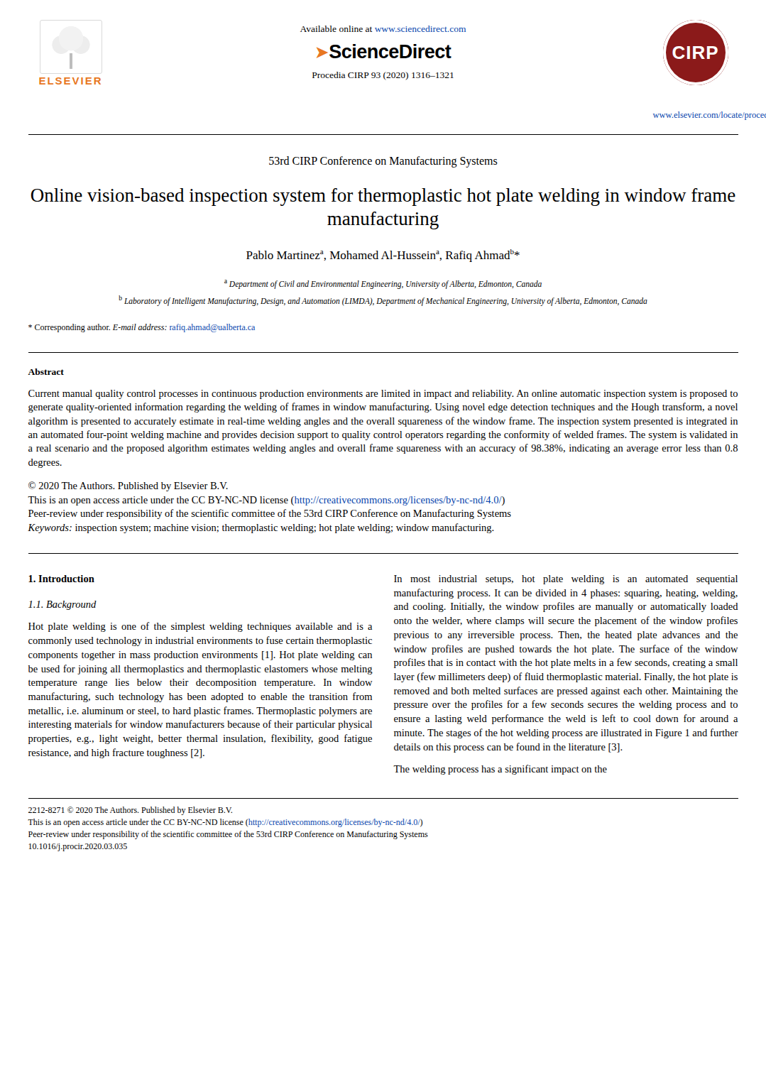ELSEVIER
Available online at www.sciencedirect.com
➤ScienceDirect
Procedia CIRP 93 (2020) 1316–1321
CIRP
www.elsevier.com/locate/procedia
53rd CIRP Conference on Manufacturing Systems
Online vision-based inspection system for thermoplastic hot plate welding in window frame manufacturing
Pablo Martineza, Mohamed Al-Husseina, Rafiq Ahmadb*
a Department of Civil and Environmental Engineering, University of Alberta, Edmonton, Canada
b Laboratory of Intelligent Manufacturing, Design, and Automation (LIMDA), Department of Mechanical Engineering, University of Alberta, Edmonton, Canada
* Corresponding author. E-mail address: rafiq.ahmad@ualberta.ca
Abstract
Current manual quality control processes in continuous production environments are limited in impact and reliability. An online automatic inspection system is proposed to generate quality-oriented information regarding the welding of frames in window manufacturing. Using novel edge detection techniques and the Hough transform, a novel algorithm is presented to accurately estimate in real-time welding angles and the overall squareness of the window frame. The inspection system presented is integrated in an automated four-point welding machine and provides decision support to quality control operators regarding the conformity of welded frames. The system is validated in a real scenario and the proposed algorithm estimates welding angles and overall frame squareness with an accuracy of 98.38%, indicating an average error less than 0.8 degrees.
© 2020 The Authors. Published by Elsevier B.V.
This is an open access article under the CC BY-NC-ND license (http://creativecommons.org/licenses/by-nc-nd/4.0/)
Peer-review under responsibility of the scientific committee of the 53rd CIRP Conference on Manufacturing Systems
Keywords: inspection system; machine vision; thermoplastic welding; hot plate welding; window manufacturing.
1. Introduction
1.1. Background
Hot plate welding is one of the simplest welding techniques available and is a commonly used technology in industrial environments to fuse certain thermoplastic components together in mass production environments [1]. Hot plate welding can be used for joining all thermoplastics and thermoplastic elastomers whose melting temperature range lies below their decomposition temperature. In window manufacturing, such technology has been adopted to enable the transition from metallic, i.e. aluminum or steel, to hard plastic frames. Thermoplastic polymers are interesting materials for window manufacturers because of their particular physical properties, e.g., light weight, better thermal insulation, flexibility, good fatigue resistance, and high fracture toughness [2].
In most industrial setups, hot plate welding is an automated sequential manufacturing process. It can be divided in 4 phases: squaring, heating, welding, and cooling. Initially, the window profiles are manually or automatically loaded onto the welder, where clamps will secure the placement of the window profiles previous to any irreversible process. Then, the heated plate advances and the window profiles are pushed towards the hot plate. The surface of the window profiles that is in contact with the hot plate melts in a few seconds, creating a small layer (few millimeters deep) of fluid thermoplastic material. Finally, the hot plate is removed and both melted surfaces are pressed against each other. Maintaining the pressure over the profiles for a few seconds secures the welding process and to ensure a lasting weld performance the weld is left to cool down for around a minute. The stages of the hot welding process are illustrated in Figure 1 and further details on this process can be found in the literature [3].
The welding process has a significant impact on the
2212-8271 © 2020 The Authors. Published by Elsevier B.V.
This is an open access article under the CC BY-NC-ND license (http://creativecommons.org/licenses/by-nc-nd/4.0/)
Peer-review under responsibility of the scientific committee of the 53rd CIRP Conference on Manufacturing Systems
10.1016/j.procir.2020.03.035